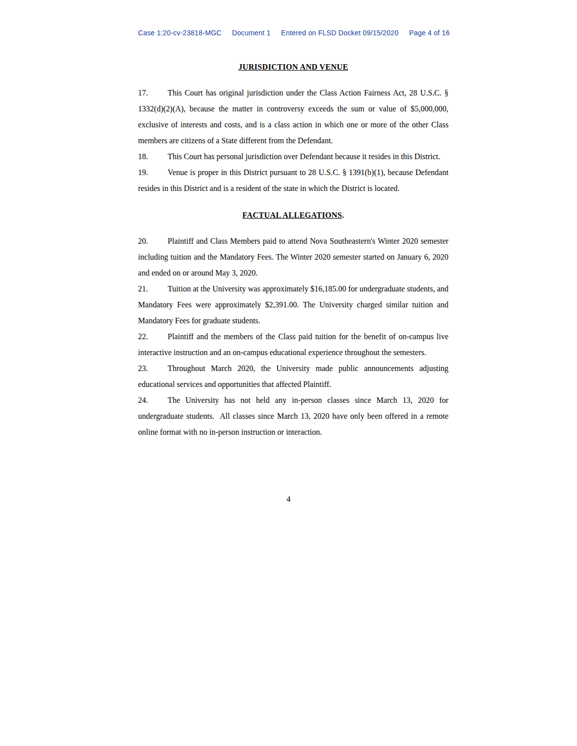Case 1:20-cv-23818-MGC Document 1 Entered on FLSD Docket 09/15/2020 Page 4 of 16
JURISDICTION AND VENUE
17. This Court has original jurisdiction under the Class Action Fairness Act, 28 U.S.C. § 1332(d)(2)(A), because the matter in controversy exceeds the sum or value of $5,000,000, exclusive of interests and costs, and is a class action in which one or more of the other Class members are citizens of a State different from the Defendant.
18. This Court has personal jurisdiction over Defendant because it resides in this District.
19. Venue is proper in this District pursuant to 28 U.S.C. § 1391(b)(1), because Defendant resides in this District and is a resident of the state in which the District is located.
FACTUAL ALLEGATIONS.
20. Plaintiff and Class Members paid to attend Nova Southeastern's Winter 2020 semester including tuition and the Mandatory Fees. The Winter 2020 semester started on January 6, 2020 and ended on or around May 3, 2020.
21. Tuition at the University was approximately $16,185.00 for undergraduate students, and Mandatory Fees were approximately $2,391.00. The University charged similar tuition and Mandatory Fees for graduate students.
22. Plaintiff and the members of the Class paid tuition for the benefit of on-campus live interactive instruction and an on-campus educational experience throughout the semesters.
23. Throughout March 2020, the University made public announcements adjusting educational services and opportunities that affected Plaintiff.
24. The University has not held any in-person classes since March 13, 2020 for undergraduate students. All classes since March 13, 2020 have only been offered in a remote online format with no in-person instruction or interaction.
4